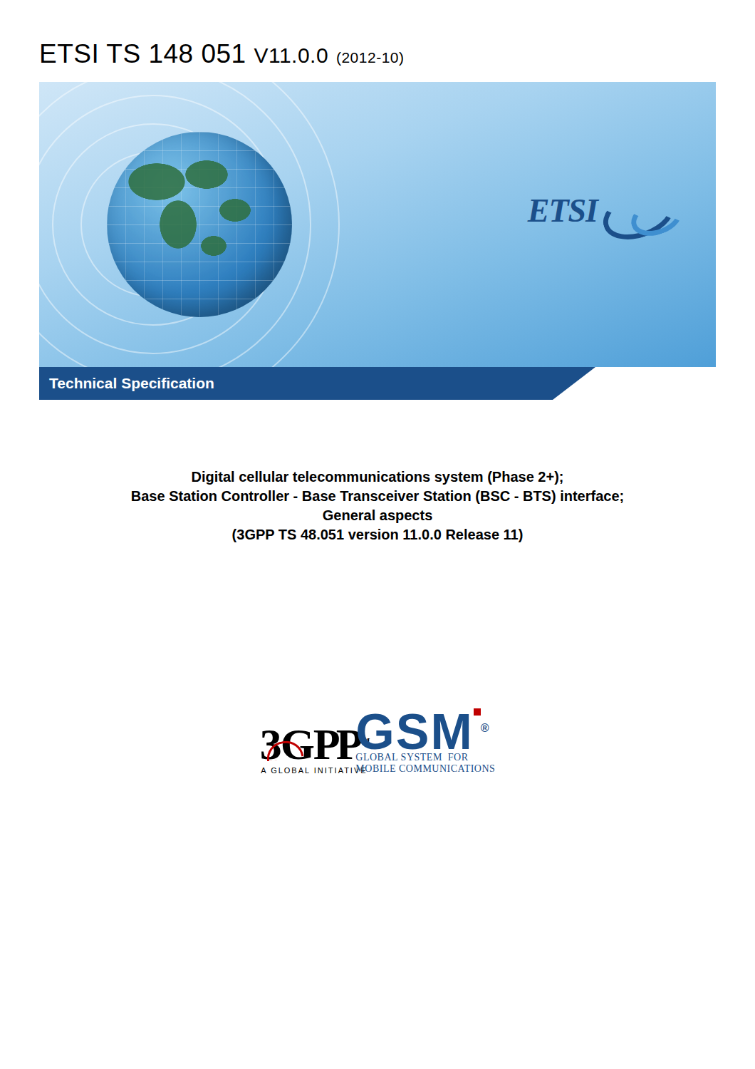ETSI TS 148 051 V11.0.0 (2012-10)
ETSI
Technical Specification
Digital cellular telecommunications system (Phase 2+);
Base Station Controller - Base Transceiver Station (BSC - BTS) interface;
General aspects
(3GPP TS 48.051 version 11.0.0 Release 11)
3GPP TM
A GLOBAL INITIATIVE
GSM ®
GLOBAL SYSTEM FORMOBILE COMMUNICATIONS